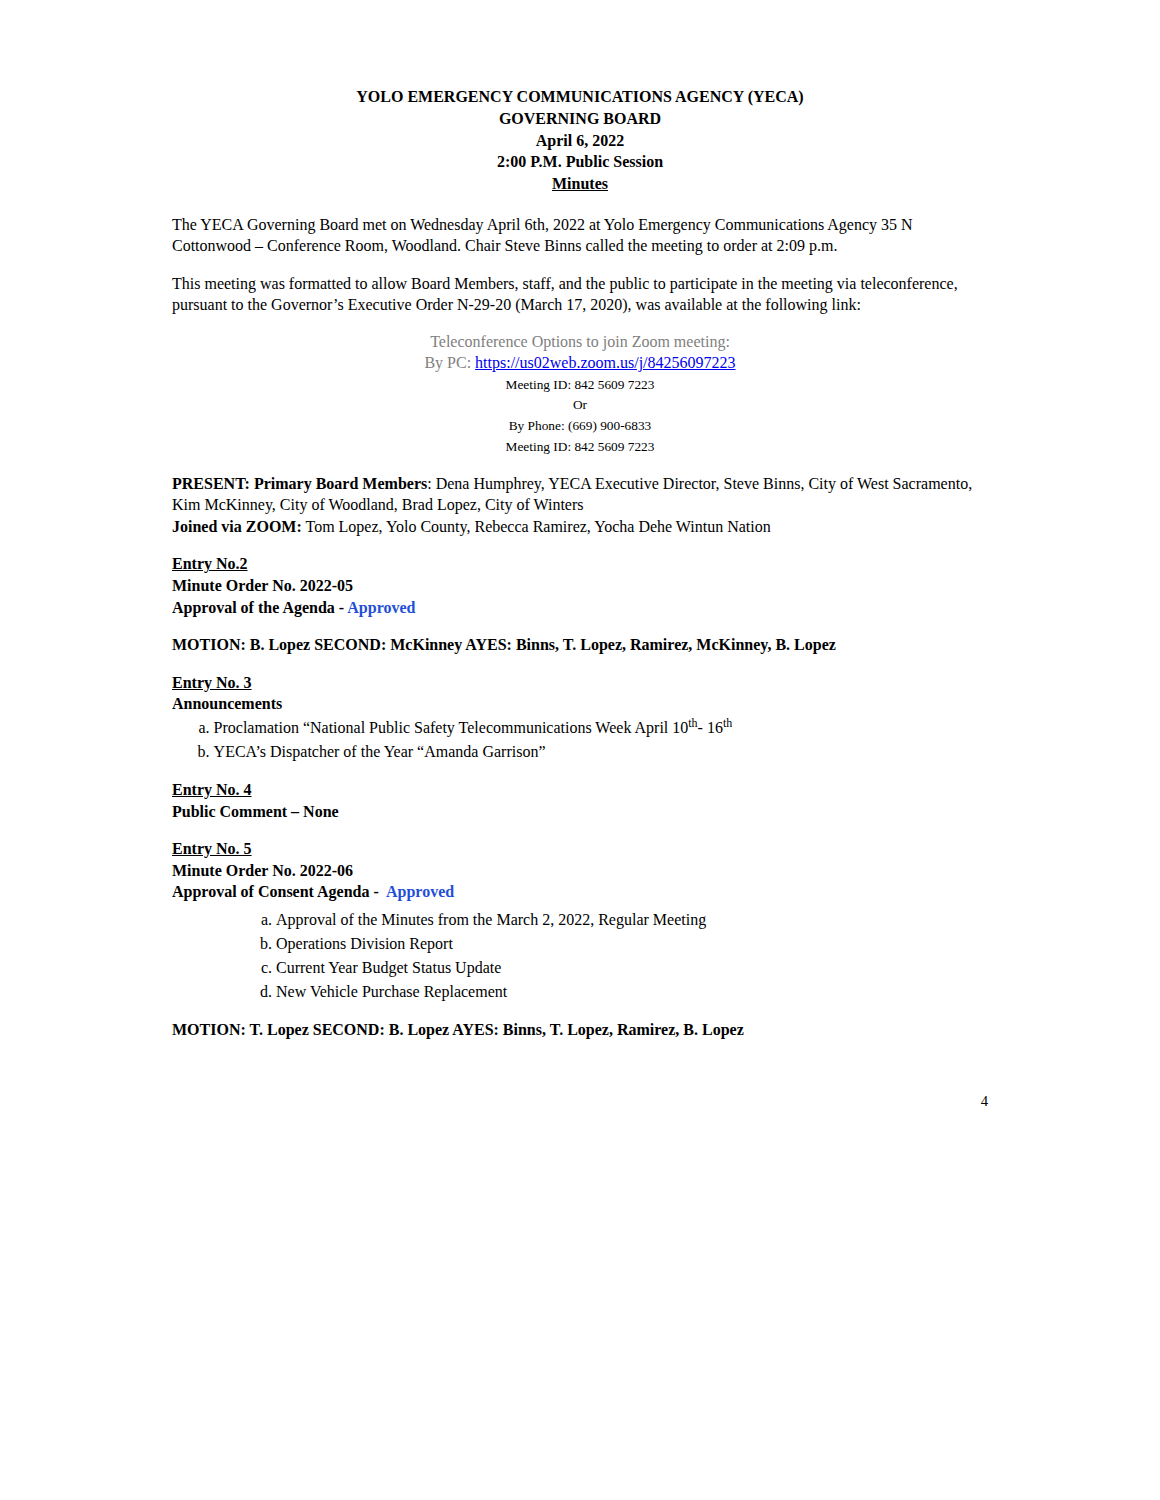YOLO EMERGENCY COMMUNICATIONS AGENCY (YECA) GOVERNING BOARD April 6, 2022 2:00 P.M. Public Session Minutes
The YECA Governing Board met on Wednesday April 6th, 2022 at Yolo Emergency Communications Agency 35 N Cottonwood – Conference Room, Woodland. Chair Steve Binns called the meeting to order at 2:09 p.m.
This meeting was formatted to allow Board Members, staff, and the public to participate in the meeting via teleconference, pursuant to the Governor’s Executive Order N-29-20 (March 17, 2020), was available at the following link:
Teleconference Options to join Zoom meeting:
By PC: https://us02web.zoom.us/j/84256097223
Meeting ID: 842 5609 7223
Or
By Phone: (669) 900-6833
Meeting ID: 842 5609 7223
PRESENT: Primary Board Members: Dena Humphrey, YECA Executive Director, Steve Binns, City of West Sacramento, Kim McKinney, City of Woodland, Brad Lopez, City of Winters
Joined via ZOOM: Tom Lopez, Yolo County, Rebecca Ramirez, Yocha Dehe Wintun Nation
Entry No.2
Minute Order No. 2022-05
Approval of the Agenda - Approved
MOTION: B. Lopez SECOND: McKinney AYES: Binns, T. Lopez, Ramirez, McKinney, B. Lopez
Entry No. 3
Announcements
Proclamation “National Public Safety Telecommunications Week April 10th- 16th
YECA’s Dispatcher of the Year “Amanda Garrison”
Entry No. 4
Public Comment – None
Entry No. 5
Minute Order No. 2022-06
Approval of Consent Agenda - Approved
Approval of the Minutes from the March 2, 2022, Regular Meeting
Operations Division Report
Current Year Budget Status Update
New Vehicle Purchase Replacement
MOTION: T. Lopez SECOND: B. Lopez AYES: Binns, T. Lopez, Ramirez, B. Lopez
4